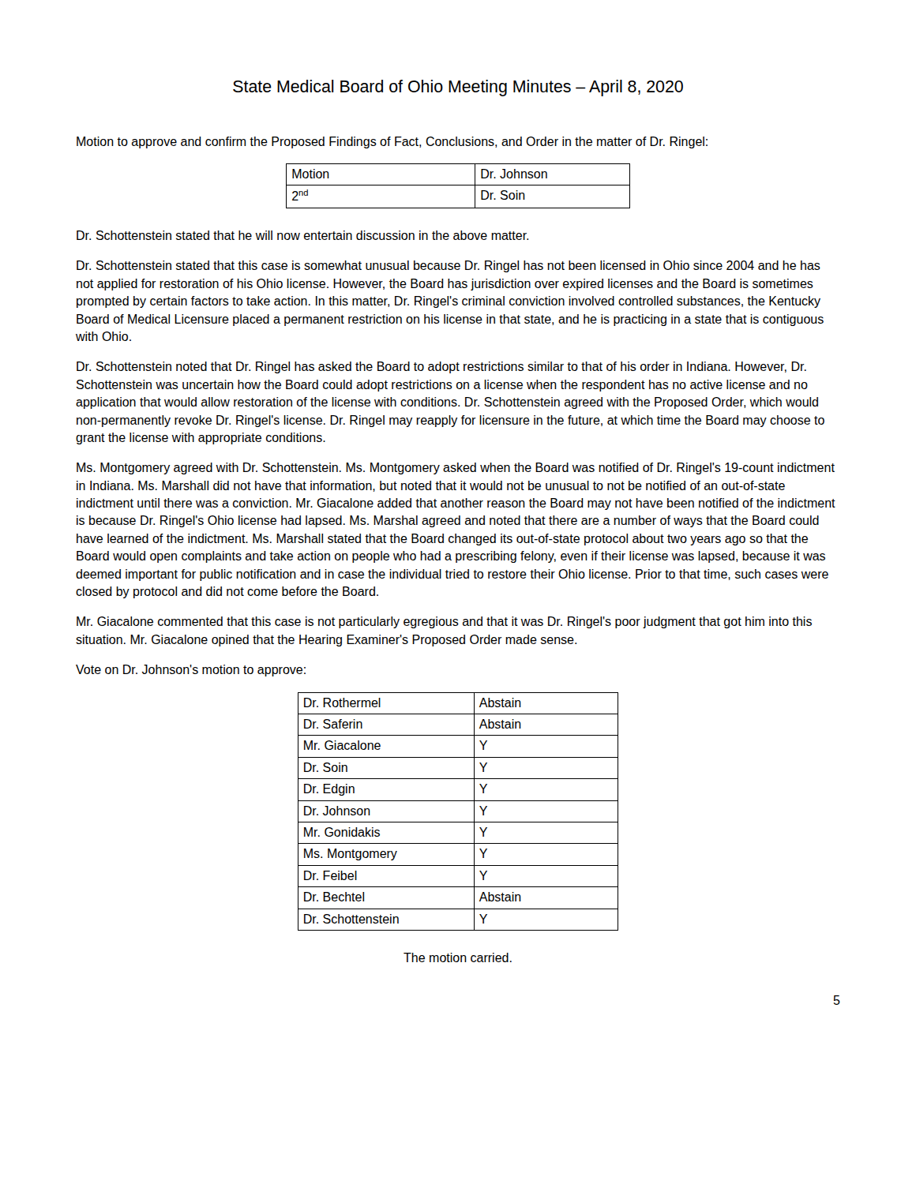State Medical Board of Ohio Meeting Minutes – April 8, 2020
Motion to approve and confirm the Proposed Findings of Fact, Conclusions, and Order in the matter of Dr. Ringel:
| Motion | Dr. Johnson |
| 2 nd | Dr. Soin |
Dr. Schottenstein stated that he will now entertain discussion in the above matter.
Dr. Schottenstein stated that this case is somewhat unusual because Dr. Ringel has not been licensed in Ohio since 2004 and he has not applied for restoration of his Ohio license. However, the Board has jurisdiction over expired licenses and the Board is sometimes prompted by certain factors to take action. In this matter, Dr. Ringel's criminal conviction involved controlled substances, the Kentucky Board of Medical Licensure placed a permanent restriction on his license in that state, and he is practicing in a state that is contiguous with Ohio.
Dr. Schottenstein noted that Dr. Ringel has asked the Board to adopt restrictions similar to that of his order in Indiana. However, Dr. Schottenstein was uncertain how the Board could adopt restrictions on a license when the respondent has no active license and no application that would allow restoration of the license with conditions. Dr. Schottenstein agreed with the Proposed Order, which would non-permanently revoke Dr. Ringel's license. Dr. Ringel may reapply for licensure in the future, at which time the Board may choose to grant the license with appropriate conditions.
Ms. Montgomery agreed with Dr. Schottenstein. Ms. Montgomery asked when the Board was notified of Dr. Ringel's 19-count indictment in Indiana. Ms. Marshall did not have that information, but noted that it would not be unusual to not be notified of an out-of-state indictment until there was a conviction. Mr. Giacalone added that another reason the Board may not have been notified of the indictment is because Dr. Ringel's Ohio license had lapsed. Ms. Marshal agreed and noted that there are a number of ways that the Board could have learned of the indictment. Ms. Marshall stated that the Board changed its out-of-state protocol about two years ago so that the Board would open complaints and take action on people who had a prescribing felony, even if their license was lapsed, because it was deemed important for public notification and in case the individual tried to restore their Ohio license. Prior to that time, such cases were closed by protocol and did not come before the Board.
Mr. Giacalone commented that this case is not particularly egregious and that it was Dr. Ringel's poor judgment that got him into this situation. Mr. Giacalone opined that the Hearing Examiner's Proposed Order made sense.
Vote on Dr. Johnson's motion to approve:
| Dr. Rothermel | Abstain |
| Dr. Saferin | Abstain |
| Mr. Giacalone | Y |
| Dr. Soin | Y |
| Dr. Edgin | Y |
| Dr. Johnson | Y |
| Mr. Gonidakis | Y |
| Ms. Montgomery | Y |
| Dr. Feibel | Y |
| Dr. Bechtel | Abstain |
| Dr. Schottenstein | Y |
The motion carried.
5